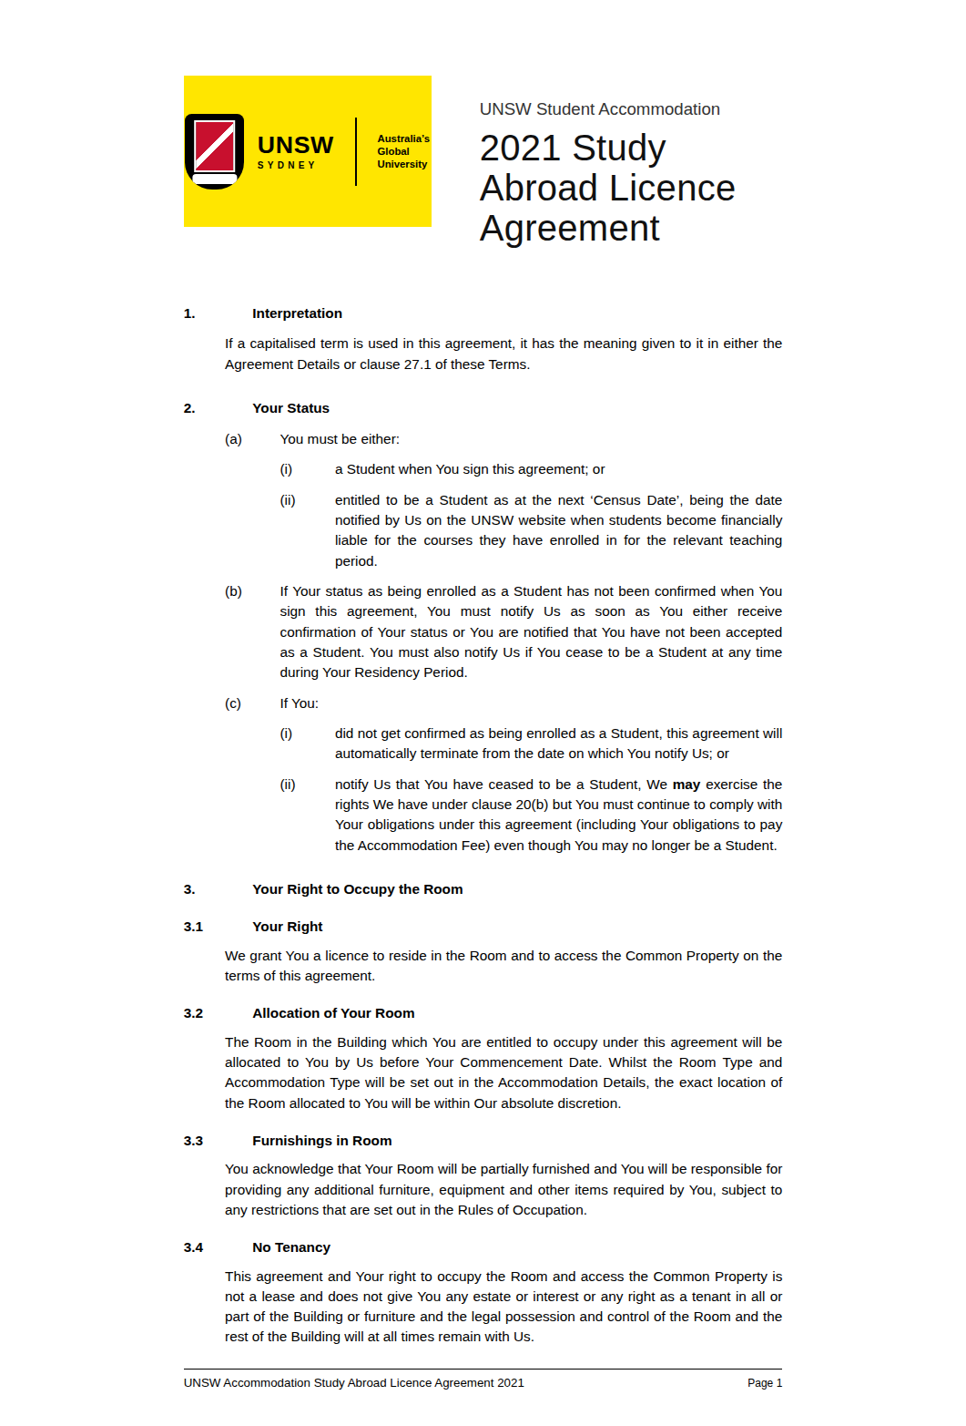UNSW SYDNEY
Australia’s
Global
University
UNSW Student Accommodation
2021 Study Abroad Licence
Agreement
1. Interpretation
If a capitalised term is used in this agreement, it has the meaning given to it in either the Agreement Details or clause 27.1 of these Terms.
2. Your Status
(a)
You must be either:
(i)
a Student when You sign this agreement; or
(ii)
entitled to be a Student as at the next ‘Census Date’, being the date notified by Us on the UNSW website when students become financially liable for the courses they have enrolled in for the relevant teaching period.
(b)
If Your status as being enrolled as a Student has not been confirmed when You sign this agreement, You must notify Us as soon as You either receive confirmation of Your status or You are notified that You have not been accepted as a Student. You must also notify Us if You cease to be a Student at any time during Your Residency Period.
(c)
If You:
(i)
did not get confirmed as being enrolled as a Student, this agreement will automatically terminate from the date on which You notify Us; or
(ii)
notify Us that You have ceased to be a Student, We may exercise the rights We have under clause 20(b) but You must continue to comply with Your obligations under this agreement (including Your obligations to pay the Accommodation Fee) even though You may no longer be a Student.
3. Your Right to Occupy the Room
3.1 Your Right
We grant You a licence to reside in the Room and to access the Common Property on the terms of this agreement.
3.2 Allocation of Your Room
The Room in the Building which You are entitled to occupy under this agreement will be allocated to You by Us before Your Commencement Date. Whilst the Room Type and Accommodation Type will be set out in the Accommodation Details, the exact location of the Room allocated to You will be within Our absolute discretion.
3.3 Furnishings in Room
You acknowledge that Your Room will be partially furnished and You will be responsible for providing any additional furniture, equipment and other items required by You, subject to any restrictions that are set out in the Rules of Occupation.
3.4 No Tenancy
This agreement and Your right to occupy the Room and access the Common Property is not a lease and does not give You any estate or interest or any right as a tenant in all or part of the Building or furniture and the legal possession and control of the Room and the rest of the Building will at all times remain with Us.
UNSW Accommodation Study Abroad Licence Agreement 2021 Page 1